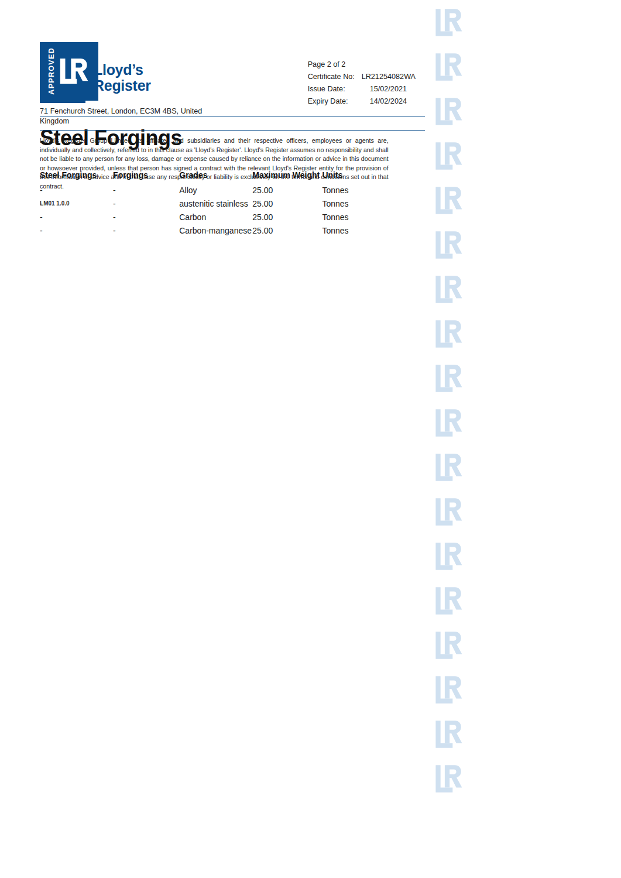Lloyd’s
Register
Page 2 of 2
Certificate No: LR21254082WA
Issue Date: 15/02/2021
Expiry Date: 14/02/2024
Steel Forgings
| Steel Forgings | Forgings | Grades | Maximum Weight | Units |
| --- | --- | --- | --- | --- |
| - | - | Alloy | 25.00 | Tonnes |
| - | - | austenitic stainless | 25.00 | Tonnes |
| - | - | Carbon | 25.00 | Tonnes |
| - | - | Carbon-manganese | 25.00 | Tonnes |
APPROVED
71 Fenchurch Street, London, EC3M 4BS, United Kingdom
Lloyd's Register Group Limited, its affiliates and subsidiaries and their respective officers, employees or agents are, individually and collectively, referred to in this clause as 'Lloyd's Register'. Lloyd's Register assumes no responsibility and shall not be liable to any person for any loss, damage or expense caused by reliance on the information or advice in this document or howsoever provided, unless that person has signed a contract with the relevant Lloyd's Register entity for the provision of this information or advice and in that case any responsibility or liability is exclusively on the terms and conditions set out in that contract.
LM01 1.0.0